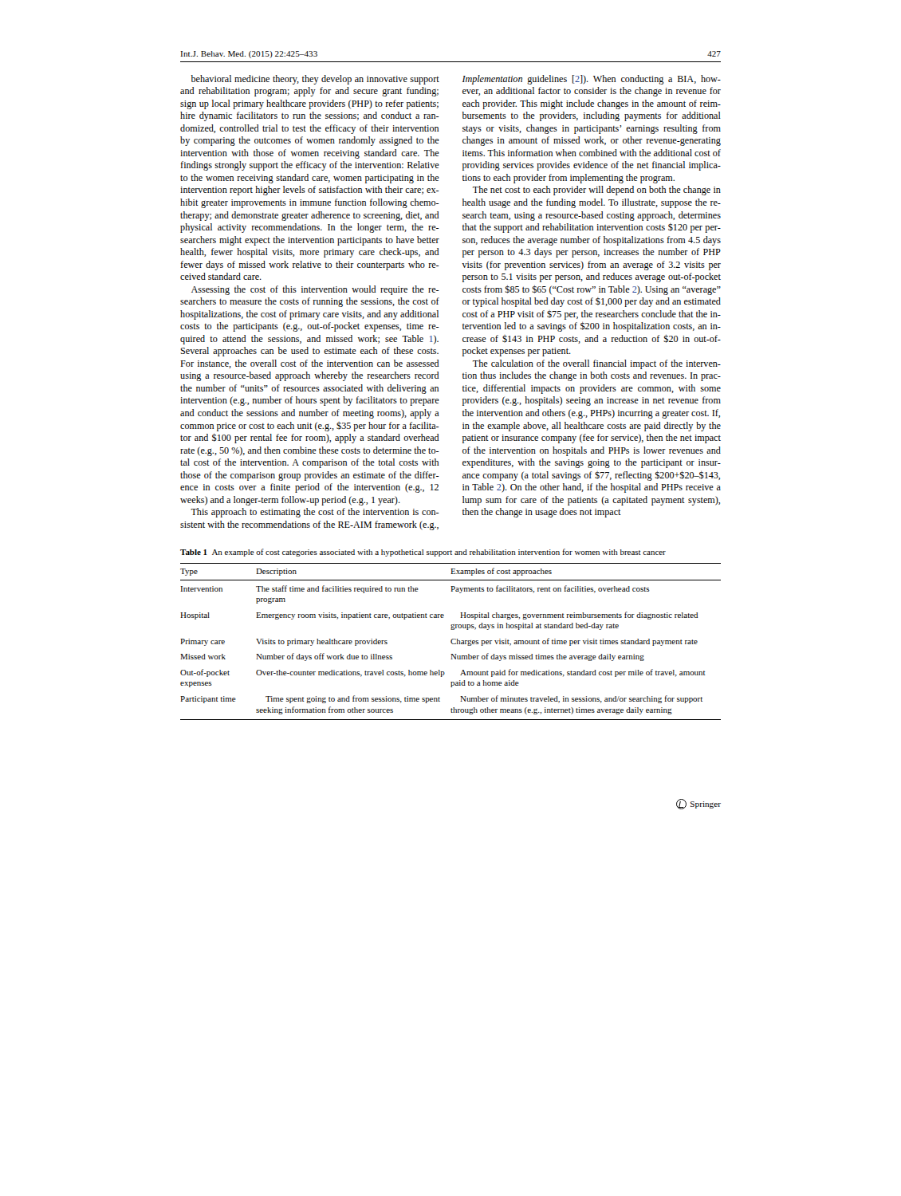Int.J. Behav. Med. (2015) 22:425–433
427
behavioral medicine theory, they develop an innovative support and rehabilitation program; apply for and secure grant funding; sign up local primary healthcare providers (PHP) to refer patients; hire dynamic facilitators to run the sessions; and conduct a randomized, controlled trial to test the efficacy of their intervention by comparing the outcomes of women randomly assigned to the intervention with those of women receiving standard care. The findings strongly support the efficacy of the intervention: Relative to the women receiving standard care, women participating in the intervention report higher levels of satisfaction with their care; exhibit greater improvements in immune function following chemotherapy; and demonstrate greater adherence to screening, diet, and physical activity recommendations. In the longer term, the researchers might expect the intervention participants to have better health, fewer hospital visits, more primary care check-ups, and fewer days of missed work relative to their counterparts who received standard care.
Assessing the cost of this intervention would require the researchers to measure the costs of running the sessions, the cost of hospitalizations, the cost of primary care visits, and any additional costs to the participants (e.g., out-of-pocket expenses, time required to attend the sessions, and missed work; see Table 1). Several approaches can be used to estimate each of these costs. For instance, the overall cost of the intervention can be assessed using a resource-based approach whereby the researchers record the number of “units” of resources associated with delivering an intervention (e.g., number of hours spent by facilitators to prepare and conduct the sessions and number of meeting rooms), apply a common price or cost to each unit (e.g., $35 per hour for a facilitator and $100 per rental fee for room), apply a standard overhead rate (e.g., 50 %), and then combine these costs to determine the total cost of the intervention. A comparison of the total costs with those of the comparison group provides an estimate of the difference in costs over a finite period of the intervention (e.g., 12 weeks) and a longer-term follow-up period (e.g., 1 year).
This approach to estimating the cost of the intervention is consistent with the recommendations of the RE-AIM framework (e.g., Implementation guidelines [2]). When conducting a BIA, however, an additional factor to consider is the change in revenue for each provider. This might include changes in the amount of reimbursements to the providers, including payments for additional stays or visits, changes in participants’ earnings resulting from changes in amount of missed work, or other revenue-generating items. This information when combined with the additional cost of providing services provides evidence of the net financial implications to each provider from implementing the program.
The net cost to each provider will depend on both the change in health usage and the funding model. To illustrate, suppose the research team, using a resource-based costing approach, determines that the support and rehabilitation intervention costs $120 per person, reduces the average number of hospitalizations from 4.5 days per person to 4.3 days per person, increases the number of PHP visits (for prevention services) from an average of 3.2 visits per person to 5.1 visits per person, and reduces average out-of-pocket costs from $85 to $65 (“Cost row” in Table 2). Using an “average” or typical hospital bed day cost of $1,000 per day and an estimated cost of a PHP visit of $75 per, the researchers conclude that the intervention led to a savings of $200 in hospitalization costs, an increase of $143 in PHP costs, and a reduction of $20 in out-of-pocket expenses per patient.
The calculation of the overall financial impact of the intervention thus includes the change in both costs and revenues. In practice, differential impacts on providers are common, with some providers (e.g., hospitals) seeing an increase in net revenue from the intervention and others (e.g., PHPs) incurring a greater cost. If, in the example above, all healthcare costs are paid directly by the patient or insurance company (fee for service), then the net impact of the intervention on hospitals and PHPs is lower revenues and expenditures, with the savings going to the participant or insurance company (a total savings of $77, reflecting $200+$20–$143, in Table 2). On the other hand, if the hospital and PHPs receive a lump sum for care of the patients (a capitated payment system), then the change in usage does not impact
Table 1 An example of cost categories associated with a hypothetical support and rehabilitation intervention for women with breast cancer
| Type | Description | Examples of cost approaches |
| --- | --- | --- |
| Intervention | The staff time and facilities required to run the program | Payments to facilitators, rent on facilities, overhead costs |
| Hospital | Emergency room visits, inpatient care, outpatient care | Hospital charges, government reimbursements for diagnostic related groups, days in hospital at standard bed-day rate |
| Primary care | Visits to primary healthcare providers | Charges per visit, amount of time per visit times standard payment rate |
| Missed work | Number of days off work due to illness | Number of days missed times the average daily earning |
| Out-of-pocket expenses | Over-the-counter medications, travel costs, home help | Amount paid for medications, standard cost per mile of travel, amount paid to a home aide |
| Participant time | Time spent going to and from sessions, time spent seeking information from other sources | Number of minutes traveled, in sessions, and/or searching for support through other means (e.g., internet) times average daily earning |
Springer